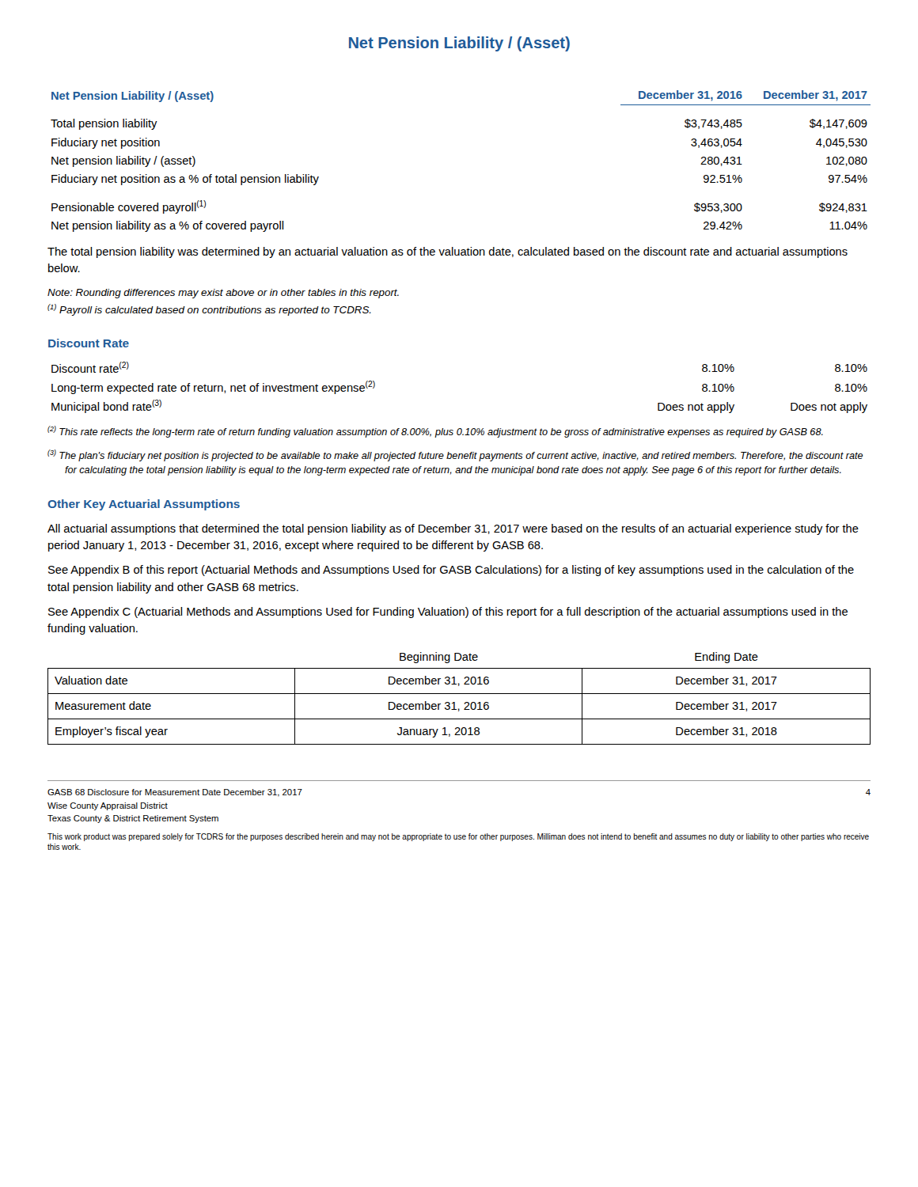Net Pension Liability / (Asset)
| Net Pension Liability / (Asset) | December 31, 2016 | December 31, 2017 |
| Total pension liability | $3,743,485 | $4,147,609 |
| Fiduciary net position | 3,463,054 | 4,045,530 |
| Net pension liability / (asset) | 280,431 | 102,080 |
| Fiduciary net position as a % of total pension liability | 92.51% | 97.54% |
| Pensionable covered payroll (1) | $953,300 | $924,831 |
| Net pension liability as a % of covered payroll | 29.42% | 11.04% |
The total pension liability was determined by an actuarial valuation as of the valuation date, calculated based on the discount rate and actuarial assumptions below.
Note: Rounding differences may exist above or in other tables in this report.
(1) Payroll is calculated based on contributions as reported to TCDRS.
Discount Rate
| Discount rate (2) | 8.10% | 8.10% |
| Long-term expected rate of return, net of investment expense (2) | 8.10% | 8.10% |
| Municipal bond rate (3) | Does not apply | Does not apply |
(2) This rate reflects the long-term rate of return funding valuation assumption of 8.00%, plus 0.10% adjustment to be gross of administrative expenses as required by GASB 68.
(3) The plan's fiduciary net position is projected to be available to make all projected future benefit payments of current active, inactive, and retired members. Therefore, the discount rate for calculating the total pension liability is equal to the long-term expected rate of return, and the municipal bond rate does not apply. See page 6 of this report for further details.
Other Key Actuarial Assumptions
All actuarial assumptions that determined the total pension liability as of December 31, 2017 were based on the results of an actuarial experience study for the period January 1, 2013 - December 31, 2016, except where required to be different by GASB 68.
See Appendix B of this report (Actuarial Methods and Assumptions Used for GASB Calculations) for a listing of key assumptions used in the calculation of the total pension liability and other GASB 68 metrics.
See Appendix C (Actuarial Methods and Assumptions Used for Funding Valuation) of this report for a full description of the actuarial assumptions used in the funding valuation.
| | Beginning Date | Ending Date |
| --- | --- | --- |
| Valuation date | December 31, 2016 | December 31, 2017 |
| Measurement date | December 31, 2016 | December 31, 2017 |
| Employer’s fiscal year | January 1, 2018 | December 31, 2018 |
4 GASB 68 Disclosure for Measurement Date December 31, 2017
Wise County Appraisal District
Texas County & District Retirement System
This work product was prepared solely for TCDRS for the purposes described herein and may not be appropriate to use for other purposes. Milliman does not intend to benefit and assumes no duty or liability to other parties who receive this work.